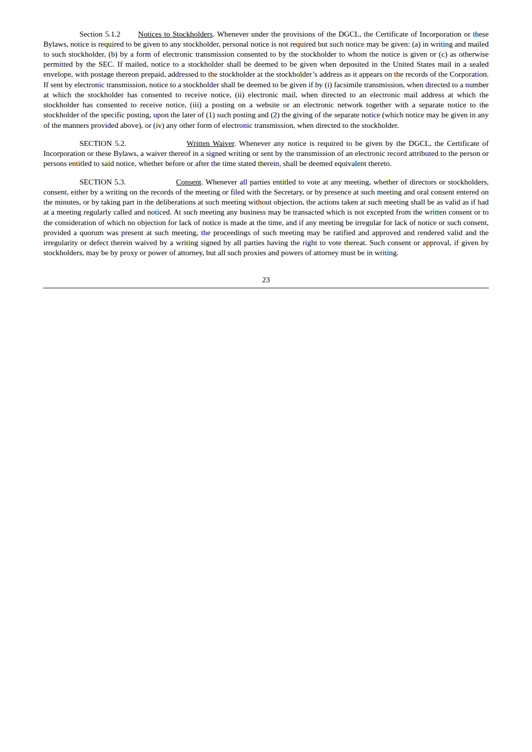Section 5.1.2 Notices to Stockholders. Whenever under the provisions of the DGCL, the Certificate of Incorporation or these Bylaws, notice is required to be given to any stockholder, personal notice is not required but such notice may be given: (a) in writing and mailed to such stockholder, (b) by a form of electronic transmission consented to by the stockholder to whom the notice is given or (c) as otherwise permitted by the SEC. If mailed, notice to a stockholder shall be deemed to be given when deposited in the United States mail in a sealed envelope, with postage thereon prepaid, addressed to the stockholder at the stockholder’s address as it appears on the records of the Corporation. If sent by electronic transmission, notice to a stockholder shall be deemed to be given if by (i) facsimile transmission, when directed to a number at which the stockholder has consented to receive notice, (ii) electronic mail, when directed to an electronic mail address at which the stockholder has consented to receive notice, (iii) a posting on a website or an electronic network together with a separate notice to the stockholder of the specific posting, upon the later of (1) such posting and (2) the giving of the separate notice (which notice may be given in any of the manners provided above), or (iv) any other form of electronic transmission, when directed to the stockholder.
SECTION 5.2. Written Waiver. Whenever any notice is required to be given by the DGCL, the Certificate of Incorporation or these Bylaws, a waiver thereof in a signed writing or sent by the transmission of an electronic record attributed to the person or persons entitled to said notice, whether before or after the time stated therein, shall be deemed equivalent thereto.
SECTION 5.3. Consent. Whenever all parties entitled to vote at any meeting, whether of directors or stockholders, consent, either by a writing on the records of the meeting or filed with the Secretary, or by presence at such meeting and oral consent entered on the minutes, or by taking part in the deliberations at such meeting without objection, the actions taken at such meeting shall be as valid as if had at a meeting regularly called and noticed. At such meeting any business may be transacted which is not excepted from the written consent or to the consideration of which no objection for lack of notice is made at the time, and if any meeting be irregular for lack of notice or such consent, provided a quorum was present at such meeting, the proceedings of such meeting may be ratified and approved and rendered valid and the irregularity or defect therein waived by a writing signed by all parties having the right to vote thereat. Such consent or approval, if given by stockholders, may be by proxy or power of attorney, but all such proxies and powers of attorney must be in writing.
23